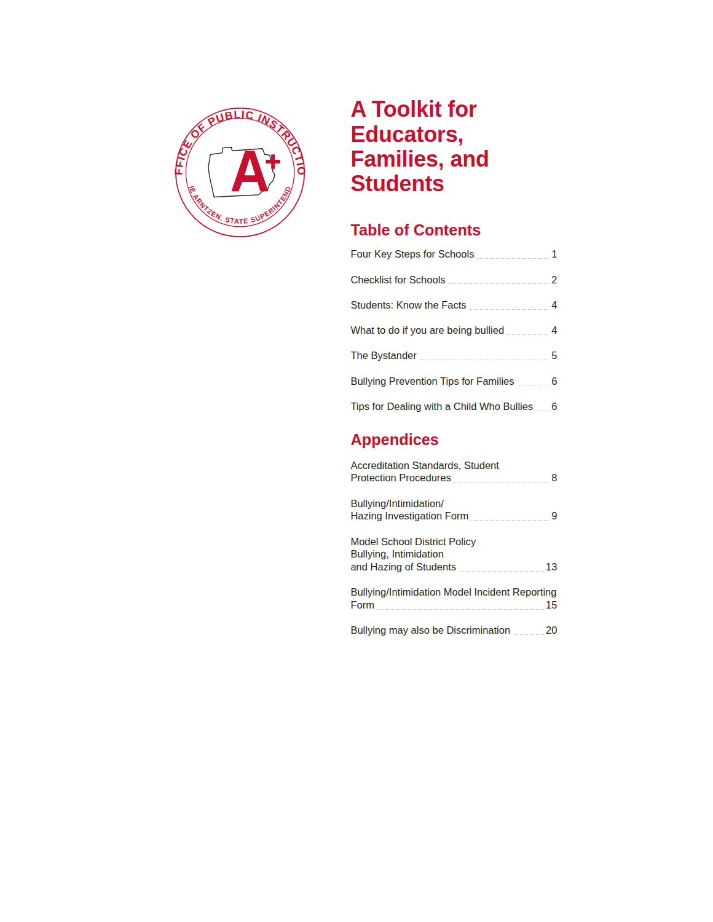OFFICE OF PUBLIC INSTRUCTION ELSIE ARNTZEN, STATE SUPERINTENDENT
A Toolkit for Educators,
Families, and Students
Table of Contents
Four Key Steps for Schools 1
Checklist for Schools 2
Students: Know the Facts 4
What to do if you are being bullied 4
The Bystander 5
Bullying Prevention Tips for Families 6
Tips for Dealing with a Child Who Bullies 6
Appendices
Accreditation Standards, Student Protection Procedures 8
Bullying/Intimidation/ Hazing Investigation Form 9
Model School District Policy Bullying, Intimidation and Hazing of Students 13
Bullying/Intimidation Model Incident Reporting Form 15
Bullying may also be Discrimination 20